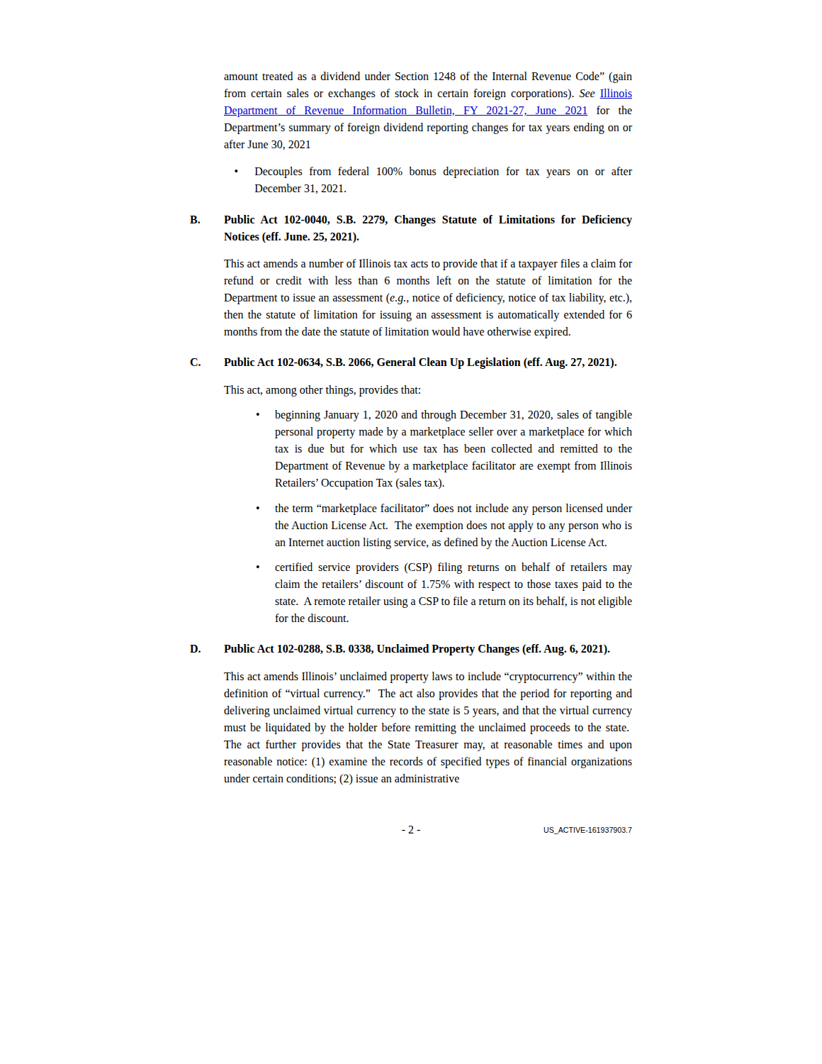amount treated as a dividend under Section 1248 of the Internal Revenue Code” (gain from certain sales or exchanges of stock in certain foreign corporations). See Illinois Department of Revenue Information Bulletin, FY 2021-27, June 2021 for the Department’s summary of foreign dividend reporting changes for tax years ending on or after June 30, 2021
Decouples from federal 100% bonus depreciation for tax years on or after December 31, 2021.
B. Public Act 102-0040, S.B. 2279, Changes Statute of Limitations for Deficiency Notices (eff. June. 25, 2021).
This act amends a number of Illinois tax acts to provide that if a taxpayer files a claim for refund or credit with less than 6 months left on the statute of limitation for the Department to issue an assessment (e.g., notice of deficiency, notice of tax liability, etc.), then the statute of limitation for issuing an assessment is automatically extended for 6 months from the date the statute of limitation would have otherwise expired.
C. Public Act 102-0634, S.B. 2066, General Clean Up Legislation (eff. Aug. 27, 2021).
This act, among other things, provides that:
beginning January 1, 2020 and through December 31, 2020, sales of tangible personal property made by a marketplace seller over a marketplace for which tax is due but for which use tax has been collected and remitted to the Department of Revenue by a marketplace facilitator are exempt from Illinois Retailers’ Occupation Tax (sales tax).
the term “marketplace facilitator” does not include any person licensed under the Auction License Act. The exemption does not apply to any person who is an Internet auction listing service, as defined by the Auction License Act.
certified service providers (CSP) filing returns on behalf of retailers may claim the retailers’ discount of 1.75% with respect to those taxes paid to the state. A remote retailer using a CSP to file a return on its behalf, is not eligible for the discount.
D. Public Act 102-0288, S.B. 0338, Unclaimed Property Changes (eff. Aug. 6, 2021).
This act amends Illinois’ unclaimed property laws to include “cryptocurrency” within the definition of “virtual currency.” The act also provides that the period for reporting and delivering unclaimed virtual currency to the state is 5 years, and that the virtual currency must be liquidated by the holder before remitting the unclaimed proceeds to the state. The act further provides that the State Treasurer may, at reasonable times and upon reasonable notice: (1) examine the records of specified types of financial organizations under certain conditions; (2) issue an administrative
- 2 - US_ACTIVE-161937903.7